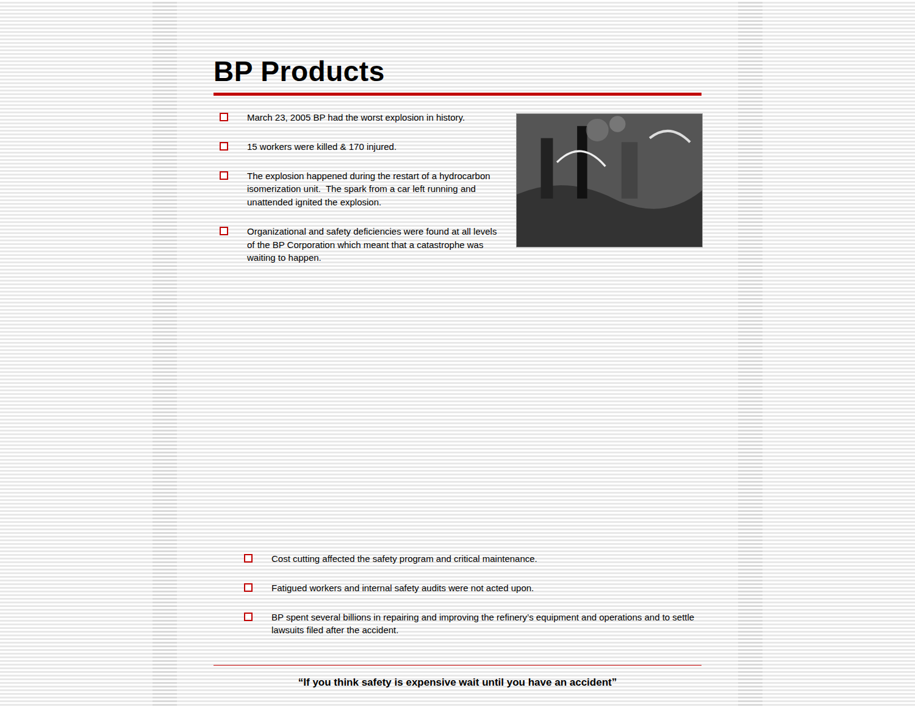BP Products
March 23, 2005 BP had the worst explosion in history.
15 workers were killed & 170 injured.
The explosion happened during the restart of a hydrocarbon isomerization unit. The spark from a car left running and unattended ignited the explosion.
Organizational and safety deficiencies were found at all levels of the BP Corporation which meant that a catastrophe was waiting to happen.
Cost cutting affected the safety program and critical maintenance.
Fatigued workers and internal safety audits were not acted upon.
BP spent several billions in repairing and improving the refinery’s equipment and operations and to settle lawsuits filed after the accident.
“If you think safety is expensive wait until you have an accident”